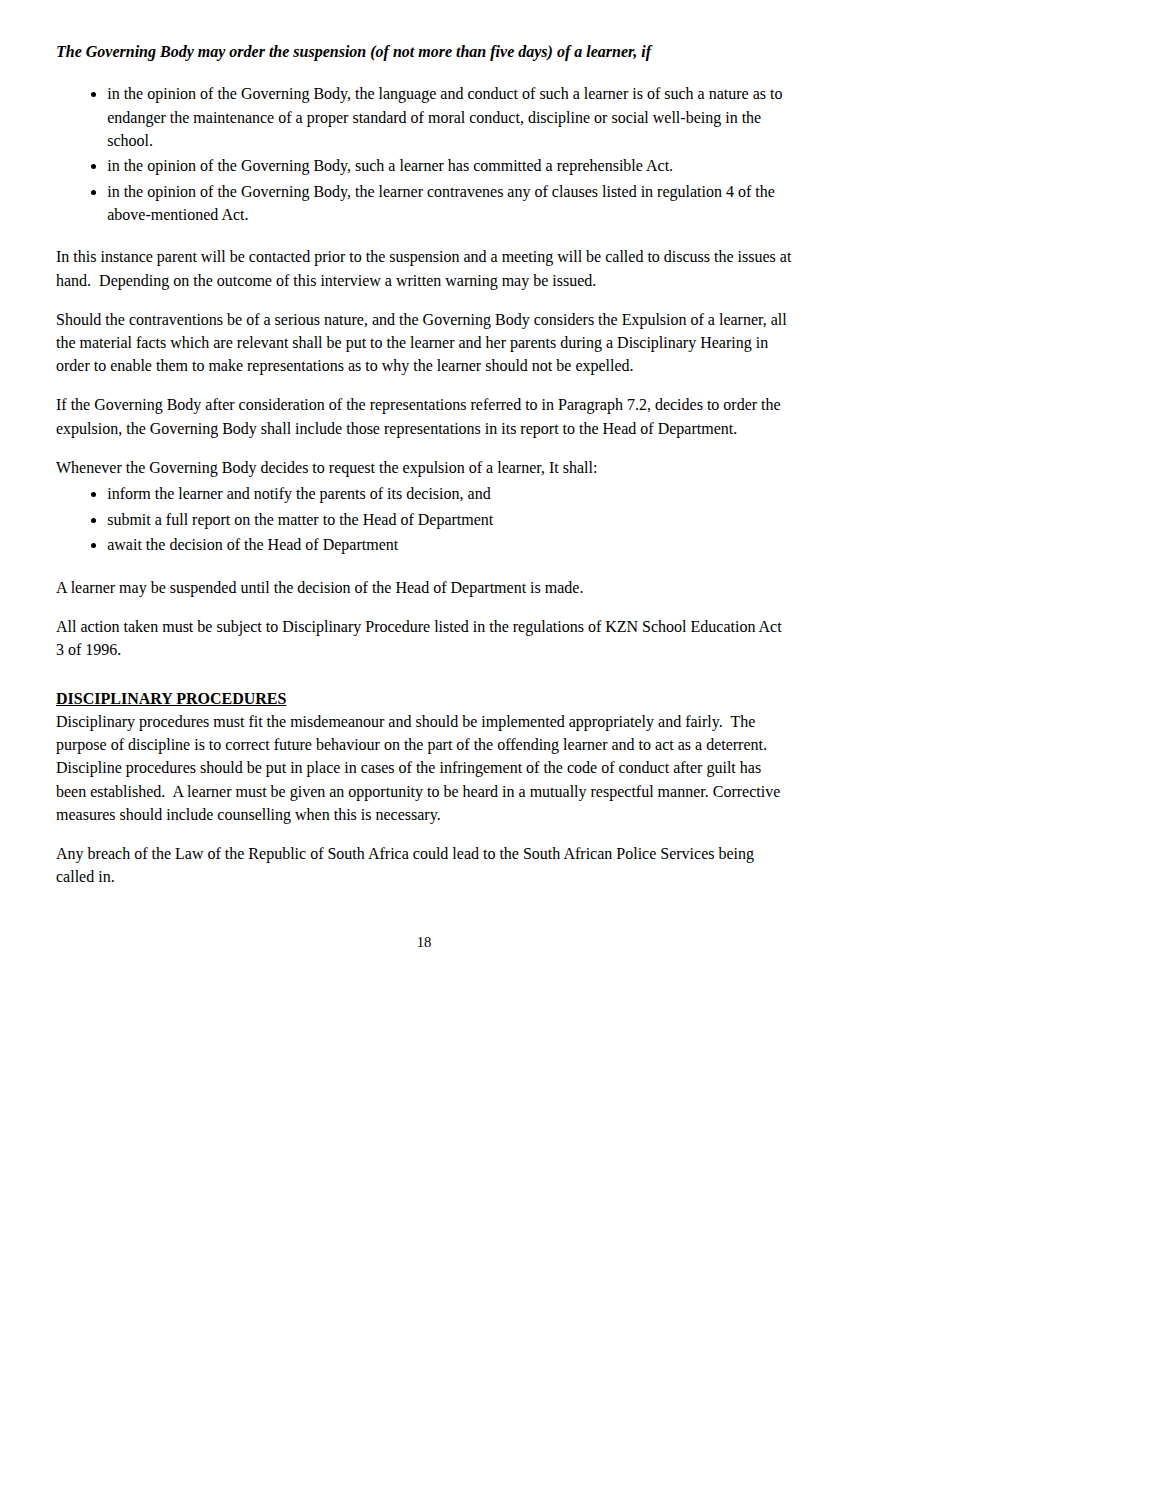The Governing Body may order the suspension (of not more than five days) of a learner, if
in the opinion of the Governing Body, the language and conduct of such a learner is of such a nature as to endanger the maintenance of a proper standard of moral conduct, discipline or social well-being in the school.
in the opinion of the Governing Body, such a learner has committed a reprehensible Act.
in the opinion of the Governing Body, the learner contravenes any of clauses listed in regulation 4 of the above-mentioned Act.
In this instance parent will be contacted prior to the suspension and a meeting will be called to discuss the issues at hand. Depending on the outcome of this interview a written warning may be issued.
Should the contraventions be of a serious nature, and the Governing Body considers the Expulsion of a learner, all the material facts which are relevant shall be put to the learner and her parents during a Disciplinary Hearing in order to enable them to make representations as to why the learner should not be expelled.
If the Governing Body after consideration of the representations referred to in Paragraph 7.2, decides to order the expulsion, the Governing Body shall include those representations in its report to the Head of Department.
Whenever the Governing Body decides to request the expulsion of a learner, It shall:
inform the learner and notify the parents of its decision, and
submit a full report on the matter to the Head of Department
await the decision of the Head of Department
A learner may be suspended until the decision of the Head of Department is made.
All action taken must be subject to Disciplinary Procedure listed in the regulations of KZN School Education Act 3 of 1996.
DISCIPLINARY PROCEDURES
Disciplinary procedures must fit the misdemeanour and should be implemented appropriately and fairly. The purpose of discipline is to correct future behaviour on the part of the offending learner and to act as a deterrent. Discipline procedures should be put in place in cases of the infringement of the code of conduct after guilt has been established. A learner must be given an opportunity to be heard in a mutually respectful manner. Corrective measures should include counselling when this is necessary.
Any breach of the Law of the Republic of South Africa could lead to the South African Police Services being called in.
18